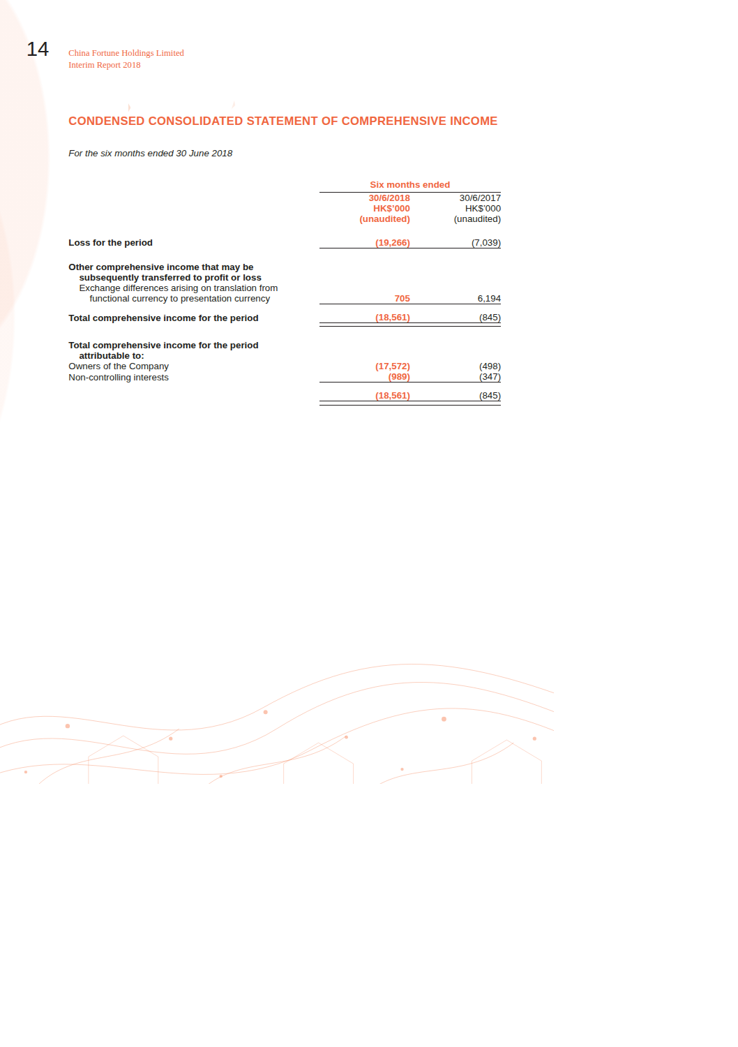14
China Fortune Holdings Limited
Interim Report 2018
Condensed Consolidated Statement of Comprehensive Income
For the six months ended 30 June 2018
| | Six months ended |
| --- | --- |
| | 30/6/2018 | 30/6/2017 |
| | HK$’000 | HK$’000 |
| | (unaudited) | (unaudited) |
| Loss for the period | (19,266) | (7,039) |
| Other comprehensive income that may be | | |
| subsequently transferred to profit or loss | | |
| Exchange differences arising on translation from | | |
| functional currency to presentation currency | 705 | 6,194 |
| Total comprehensive income for the period | (18,561) | (845) |
| Total comprehensive income for the period | | |
| attributable to: | | |
| Owners of the Company | (17,572) | (498) |
| Non-controlling interests | (989) | (347) |
| | (18,561) | (845) |